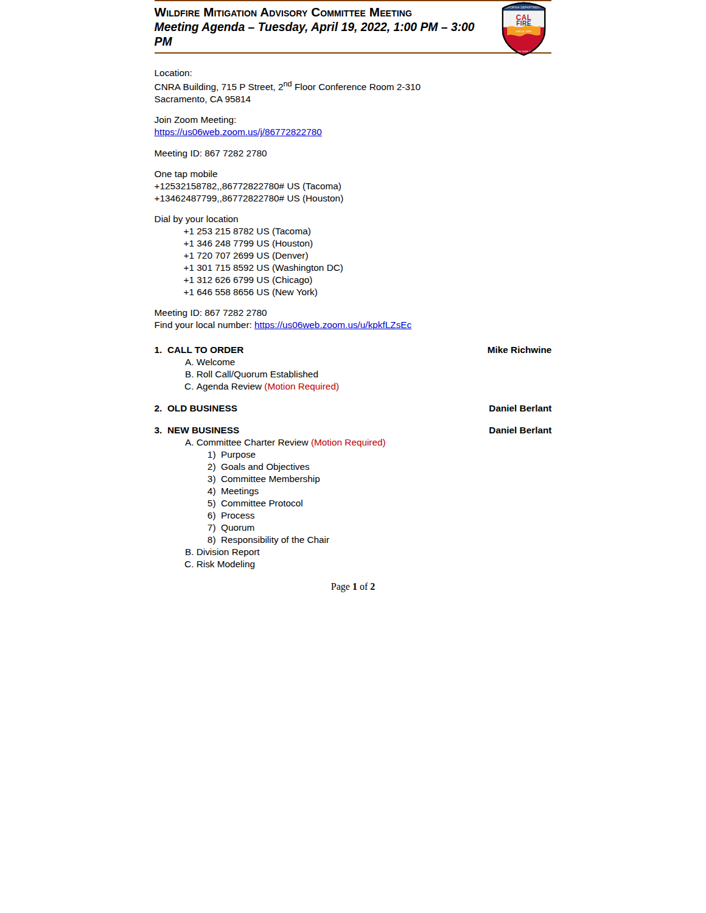CALIFORNIA DEPARTMENT OF CAL FIRE SINCE 1885 FORESTRY AND FIRE PROTECTION
WILDFIRE MITIGATION ADVISORY COMMITTEE MEETING
Meeting Agenda – Tuesday, April 19, 2022, 1:00 PM – 3:00 PM
Location:
CNRA Building, 715 P Street, 2nd Floor Conference Room 2-310
Sacramento, CA 95814
Join Zoom Meeting:
https://us06web.zoom.us/j/86772822780
Meeting ID: 867 7282 2780
One tap mobile
+12532158782,,86772822780# US (Tacoma)
+13462487799,,86772822780# US (Houston)
Dial by your location
+1 253 215 8782 US (Tacoma)
+1 346 248 7799 US (Houston)
+1 720 707 2699 US (Denver)
+1 301 715 8592 US (Washington DC)
+1 312 626 6799 US (Chicago)
+1 646 558 8656 US (New York)
Meeting ID: 867 7282 2780
Find your local number: https://us06web.zoom.us/u/kpkfLZsEc
1. CALL TO ORDER Mike Richwine
Welcome
Roll Call/Quorum Established
Agenda Review (Motion Required)
2. OLD BUSINESS Daniel Berlant
3. NEW BUSINESS Daniel Berlant
Committee Charter Review (Motion Required)
Purpose
Goals and Objectives
Committee Membership
Meetings
Committee Protocol
Process
Quorum
Responsibility of the Chair
Division Report
Risk Modeling
Page 1 of 2